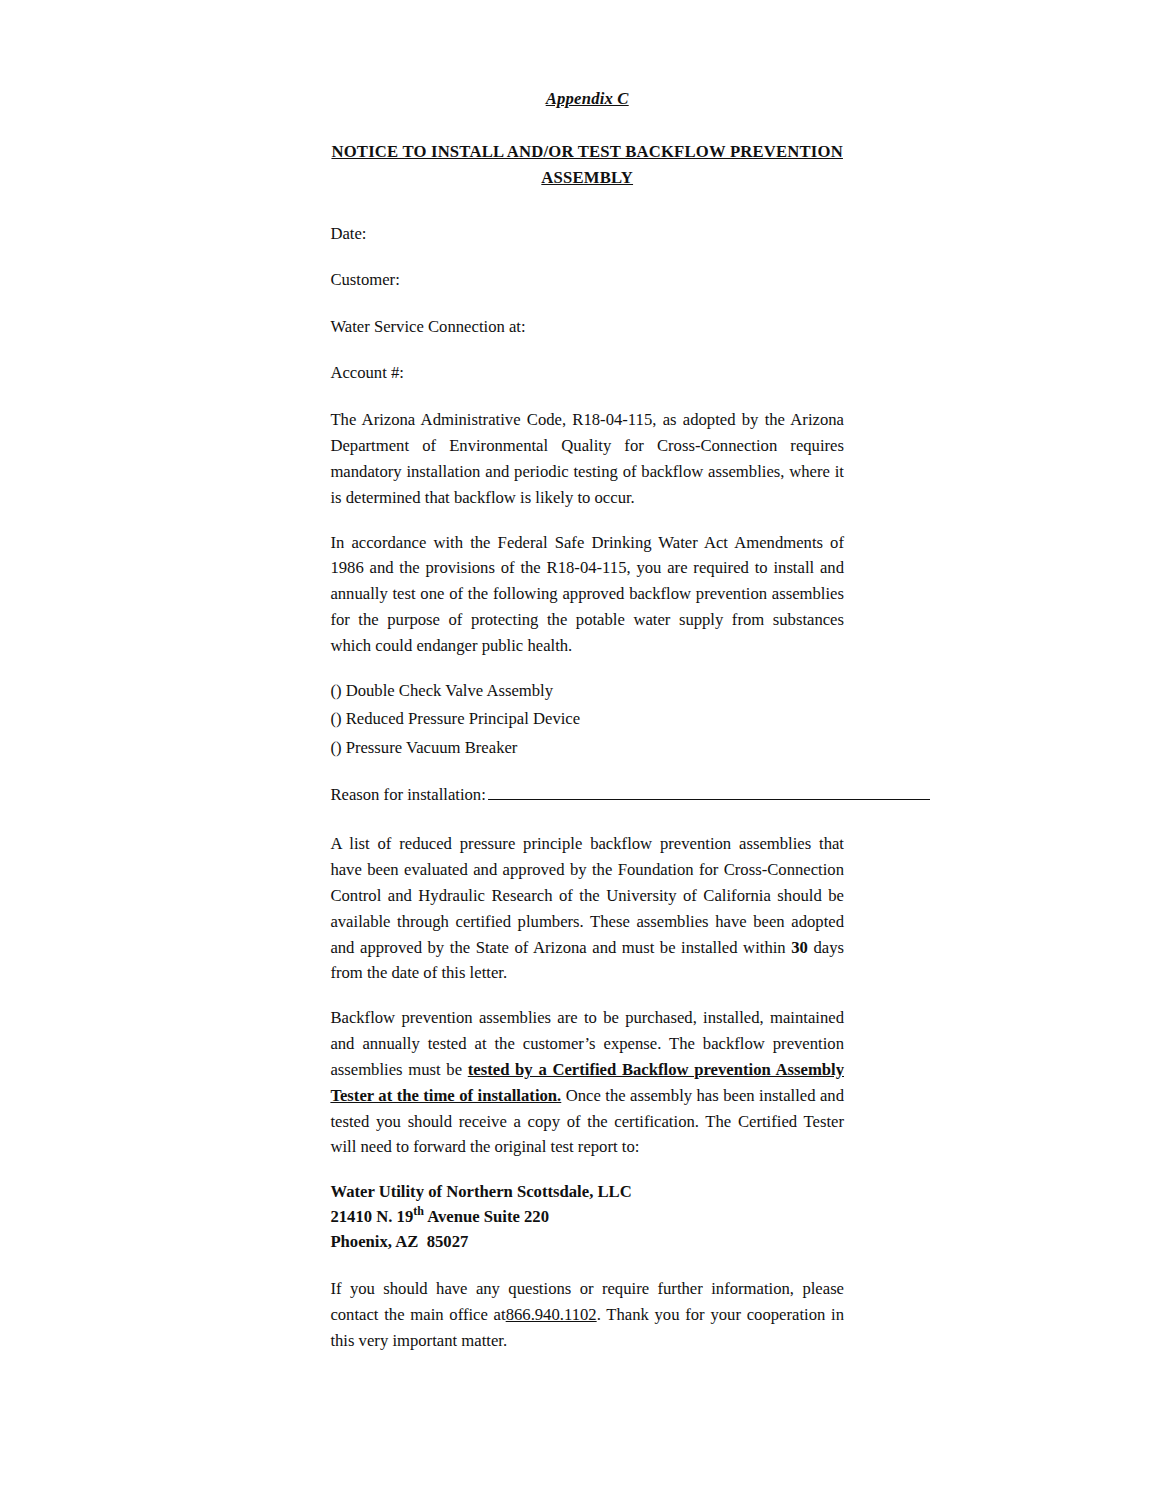Appendix C
NOTICE TO INSTALL AND/OR TEST BACKFLOW PREVENTION ASSEMBLY
Date:
Customer:
Water Service Connection at:
Account #:
The Arizona Administrative Code, R18-04-115, as adopted by the Arizona Department of Environmental Quality for Cross-Connection requires mandatory installation and periodic testing of backflow assemblies, where it is determined that backflow is likely to occur.
In accordance with the Federal Safe Drinking Water Act Amendments of 1986 and the provisions of the R18-04-115, you are required to install and annually test one of the following approved backflow prevention assemblies for the purpose of protecting the potable water supply from substances which could endanger public health.
() Double Check Valve Assembly
() Reduced Pressure Principal Device
() Pressure Vacuum Breaker
Reason for installation:
A list of reduced pressure principle backflow prevention assemblies that have been evaluated and approved by the Foundation for Cross-Connection Control and Hydraulic Research of the University of California should be available through certified plumbers. These assemblies have been adopted and approved by the State of Arizona and must be installed within 30 days from the date of this letter.
Backflow prevention assemblies are to be purchased, installed, maintained and annually tested at the customer’s expense. The backflow prevention assemblies must be tested by a Certified Backflow prevention Assembly Tester at the time of installation. Once the assembly has been installed and tested you should receive a copy of the certification. The Certified Tester will need to forward the original test report to:
Water Utility of Northern Scottsdale, LLC
21410 N. 19th Avenue Suite 220
Phoenix, AZ 85027
If you should have any questions or require further information, please contact the main office at866.940.1102. Thank you for your cooperation in this very important matter.